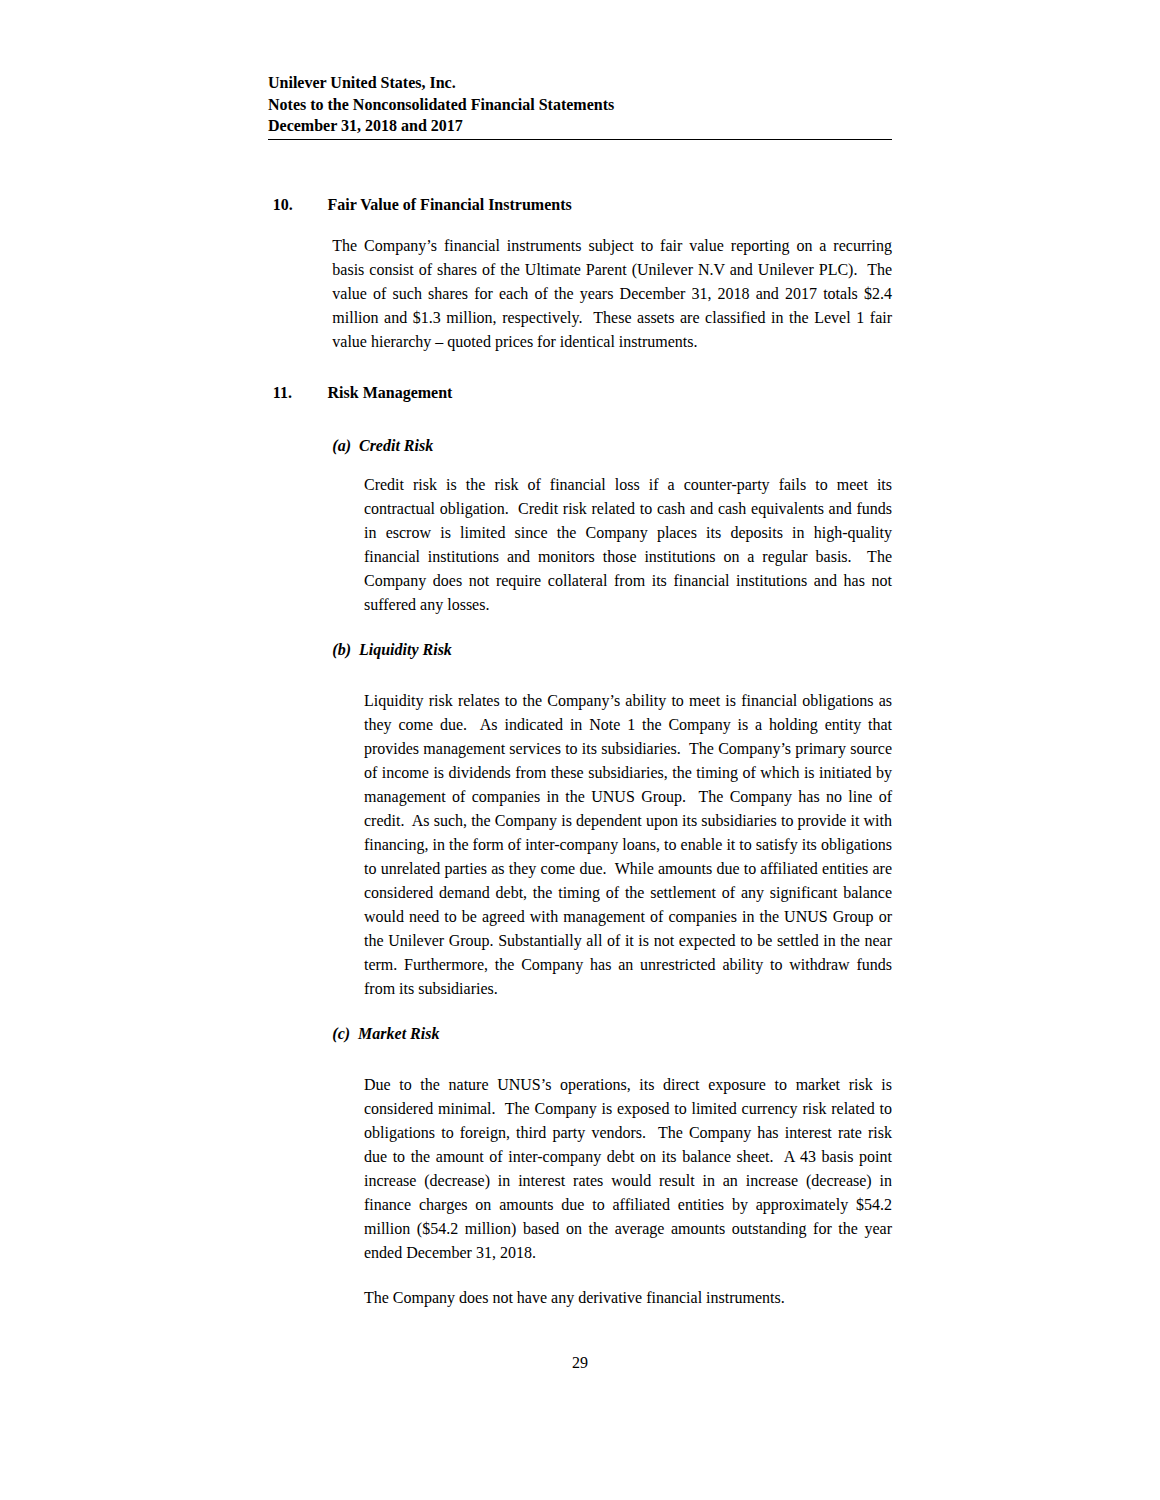Unilever United States, Inc.
Notes to the Nonconsolidated Financial Statements
December 31, 2018 and 2017
10. Fair Value of Financial Instruments
The Company’s financial instruments subject to fair value reporting on a recurring basis consist of shares of the Ultimate Parent (Unilever N.V and Unilever PLC). The value of such shares for each of the years December 31, 2018 and 2017 totals $2.4 million and $1.3 million, respectively. These assets are classified in the Level 1 fair value hierarchy – quoted prices for identical instruments.
11. Risk Management
(a) Credit Risk
Credit risk is the risk of financial loss if a counter-party fails to meet its contractual obligation. Credit risk related to cash and cash equivalents and funds in escrow is limited since the Company places its deposits in high-quality financial institutions and monitors those institutions on a regular basis. The Company does not require collateral from its financial institutions and has not suffered any losses.
(b) Liquidity Risk
Liquidity risk relates to the Company’s ability to meet is financial obligations as they come due. As indicated in Note 1 the Company is a holding entity that provides management services to its subsidiaries. The Company’s primary source of income is dividends from these subsidiaries, the timing of which is initiated by management of companies in the UNUS Group. The Company has no line of credit. As such, the Company is dependent upon its subsidiaries to provide it with financing, in the form of inter-company loans, to enable it to satisfy its obligations to unrelated parties as they come due. While amounts due to affiliated entities are considered demand debt, the timing of the settlement of any significant balance would need to be agreed with management of companies in the UNUS Group or the Unilever Group. Substantially all of it is not expected to be settled in the near term. Furthermore, the Company has an unrestricted ability to withdraw funds from its subsidiaries.
(c) Market Risk
Due to the nature UNUS’s operations, its direct exposure to market risk is considered minimal. The Company is exposed to limited currency risk related to obligations to foreign, third party vendors. The Company has interest rate risk due to the amount of inter-company debt on its balance sheet. A 43 basis point increase (decrease) in interest rates would result in an increase (decrease) in finance charges on amounts due to affiliated entities by approximately $54.2 million ($54.2 million) based on the average amounts outstanding for the year ended December 31, 2018.
The Company does not have any derivative financial instruments.
29